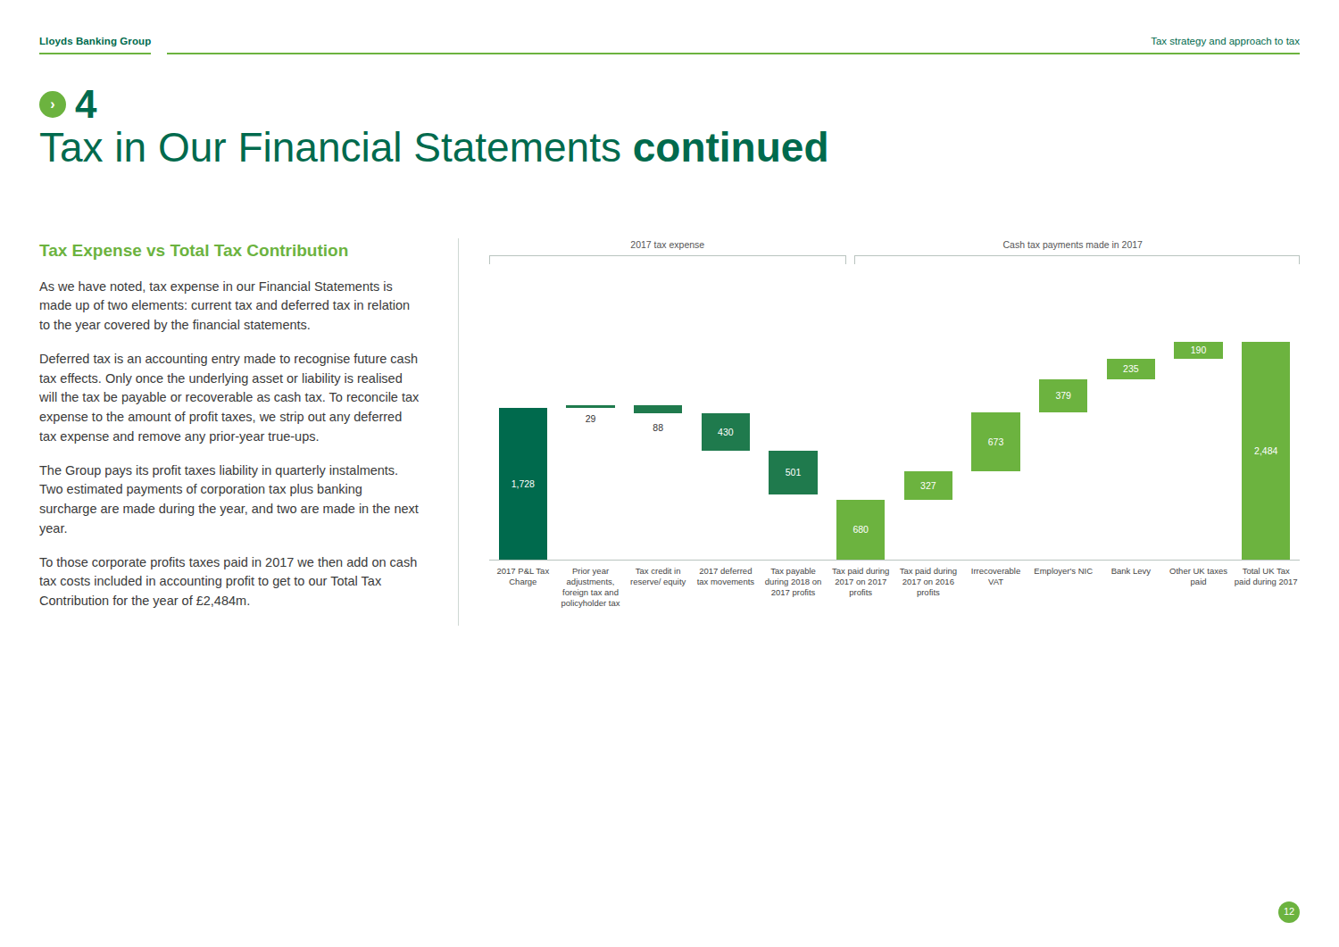Lloyds Banking Group
Tax strategy and approach to tax
› 4
Tax in Our Financial Statements continued
Tax Expense vs Total Tax Contribution
As we have noted, tax expense in our Financial Statements is made up of two elements: current tax and deferred tax in relation to the year covered by the financial statements.
Deferred tax is an accounting entry made to recognise future cash tax effects. Only once the underlying asset or liability is realised will the tax be payable or recoverable as cash tax. To reconcile tax expense to the amount of profit taxes, we strip out any deferred tax expense and remove any prior-year true-ups.
The Group pays its profit taxes liability in quarterly instalments. Two estimated payments of corporation tax plus banking surcharge are made during the year, and two are made in the next year.
To those corporate profits taxes paid in 2017 we then add on cash tax costs included in accounting profit to get to our Total Tax Contribution for the year of £2,484m.
2017 tax expense
Cash tax payments made in 2017
1,728
29
88
430
501
680
327
673
379
235
190
2,484
2017 P&L Tax Charge
Prior year adjustments, foreign tax and policyholder tax
Tax credit in reserve/ equity
2017 deferred tax movements
Tax payable during 2018 on 2017 profits
Tax paid during 2017 on 2017 profits
Tax paid during 2017 on 2016 profits
Irrecoverable VAT
Employer's NIC
Bank Levy
Other UK taxes paid
Total UK Tax paid during 2017
12